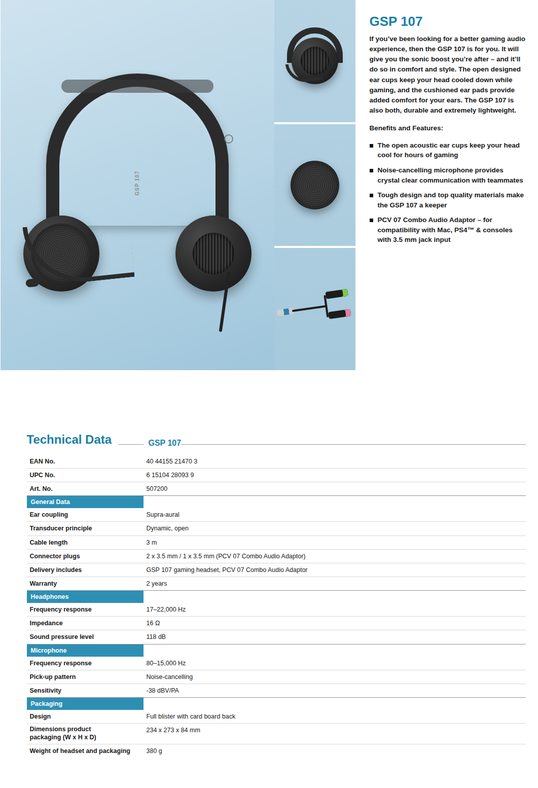GSP 107
GSP 107
If you’ve been looking for a better gaming audio experience, then the GSP 107 is for you. It will give you the sonic boost you’re after – and it’ll do so in comfort and style. The open designed ear cups keep your head cooled down while gaming, and the cushioned ear pads provide added comfort for your ears. The GSP 107 is also both, durable and extremely lightweight.
Benefits and Features:
The open acoustic ear cups keep your head cool for hours of gaming
Noise-cancelling microphone provides crystal clear communication with teammates
Tough design and top quality materials make the GSP 107 a keeper
PCV 07 Combo Audio Adaptor – for compatibility with Mac, PS4™ & consoles with 3.5 mm jack input
Technical Data
GSP 107
| EAN No. | 40 44155 21470 3 |
| UPC No. | 6 15104 28093 9 |
| Art. No. | 507200 |
| General Data | |
| Ear coupling | Supra-aural |
| Transducer principle | Dynamic, open |
| Cable length | 3 m |
| Connector plugs | 2 x 3.5 mm / 1 x 3.5 mm (PCV 07 Combo Audio Adaptor) |
| Delivery includes | GSP 107 gaming headset, PCV 07 Combo Audio Adaptor |
| Warranty | 2 years |
| Headphones | |
| Frequency response | 17–22,000 Hz |
| Impedance | 16 Ω |
| Sound pressure level | 118 dB |
| Microphone | |
| Frequency response | 80–15,000 Hz |
| Pick-up pattern | Noise-cancelling |
| Sensitivity | -38 dBV/PA |
| Packaging | |
| Design | Full blister with card board back |
| Dimensions product packaging (W x H x D) | 234 x 273 x 84 mm |
| Weight of headset and packaging | 380 g |